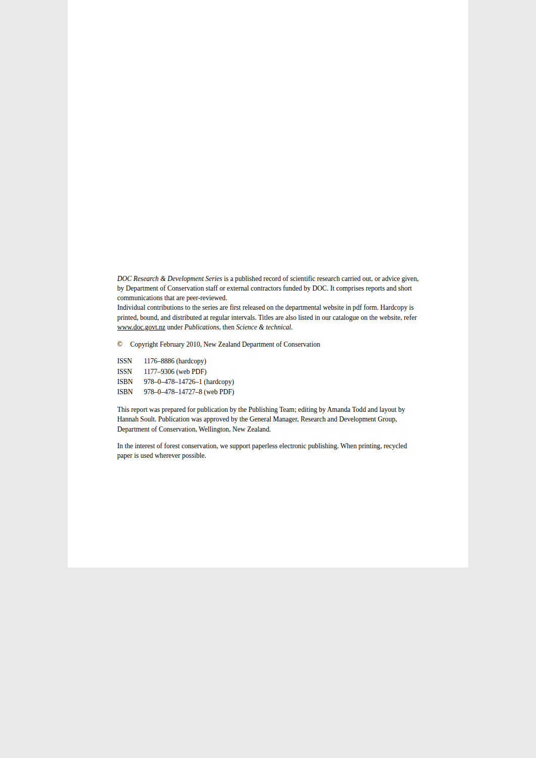DOC Research & Development Series is a published record of scientific research carried out, or advice given, by Department of Conservation staff or external contractors funded by DOC. It comprises reports and short communications that are peer-reviewed.
Individual contributions to the series are first released on the departmental website in pdf form. Hardcopy is printed, bound, and distributed at regular intervals. Titles are also listed in our catalogue on the website, refer www.doc.govt.nz under Publications, then Science & technical.
©Copyright February 2010, New Zealand Department of Conservation
| ISSN | 1176–8886 (hardcopy) |
| ISSN | 1177–9306 (web PDF) |
| ISBN | 978–0–478–14726–1 (hardcopy) |
| ISBN | 978–0–478–14727–8 (web PDF) |
This report was prepared for publication by the Publishing Team; editing by Amanda Todd and layout by Hannah Soult. Publication was approved by the General Manager, Research and Development Group, Department of Conservation, Wellington, New Zealand.
In the interest of forest conservation, we support paperless electronic publishing. When printing, recycled paper is used wherever possible.